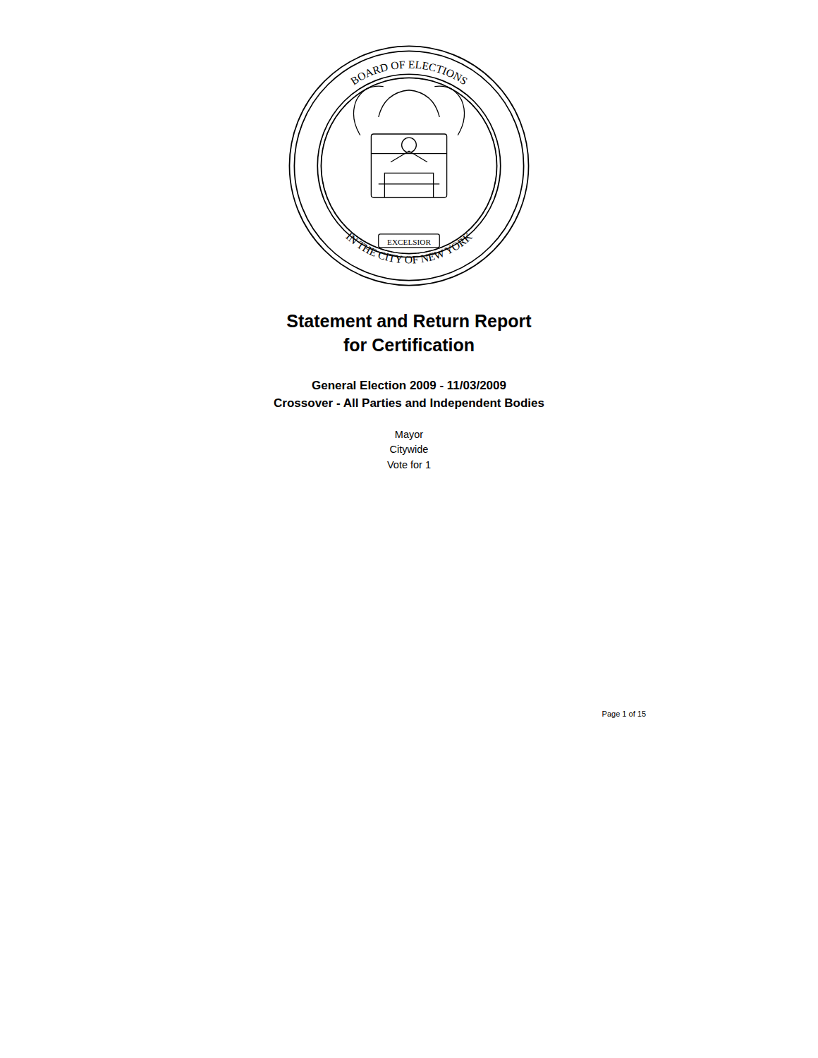Statement and Return Report
for Certification
General Election 2009 - 11/03/2009
Crossover - All Parties and Independent Bodies
Mayor
Citywide
Vote for 1
Page 1 of 15